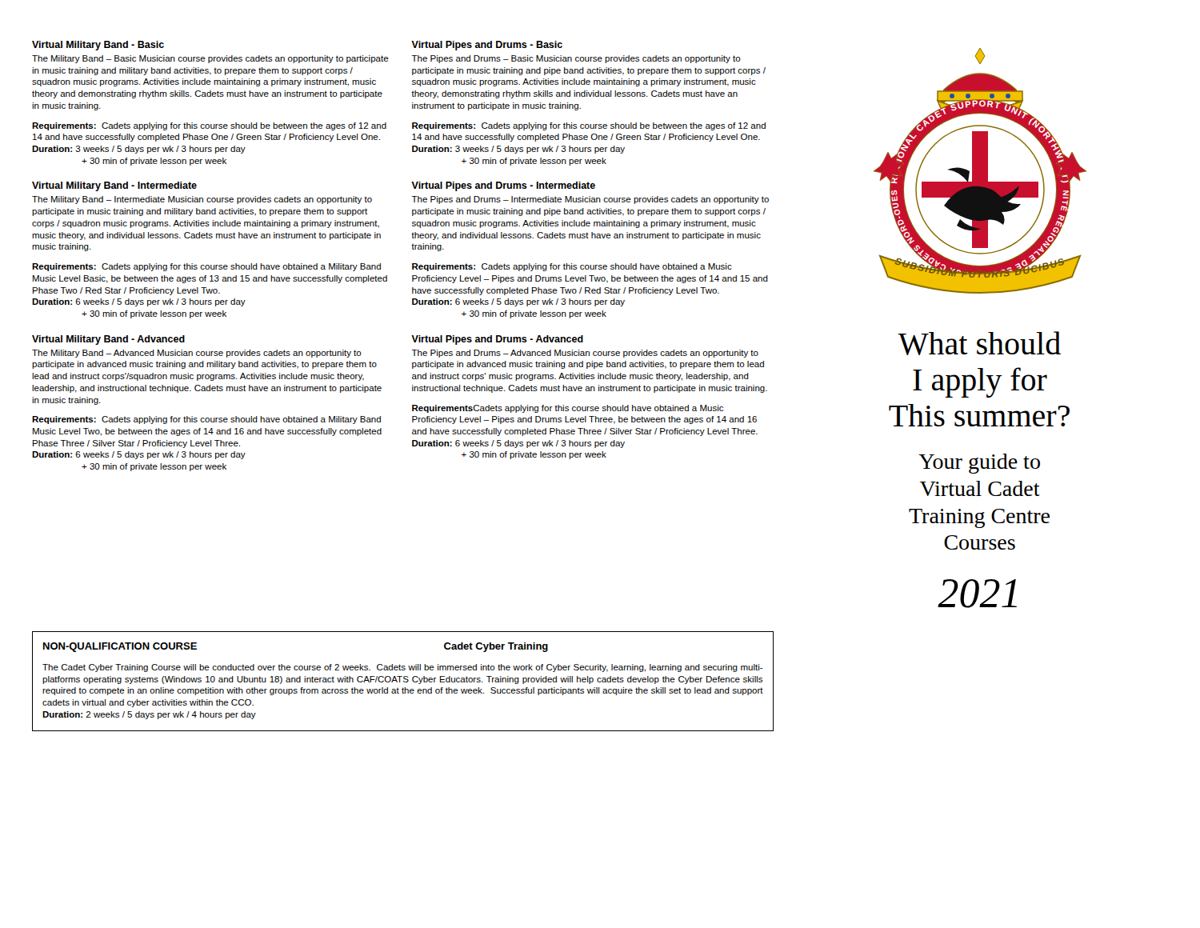Virtual Military Band - Basic
The Military Band – Basic Musician course provides cadets an opportunity to participate in music training and military band activities, to prepare them to support corps / squadron music programs. Activities include maintaining a primary instrument, music theory and demonstrating rhythm skills. Cadets must have an instrument to participate in music training.
Requirements: Cadets applying for this course should be between the ages of 12 and 14 and have successfully completed Phase One / Green Star / Proficiency Level One.
Duration: 3 weeks / 5 days per wk / 3 hours per day
+ 30 min of private lesson per week
Virtual Military Band - Intermediate
The Military Band – Intermediate Musician course provides cadets an opportunity to participate in music training and military band activities, to prepare them to support corps / squadron music programs. Activities include maintaining a primary instrument, music theory, and individual lessons. Cadets must have an instrument to participate in music training.
Requirements: Cadets applying for this course should have obtained a Military Band Music Level Basic, be between the ages of 13 and 15 and have successfully completed Phase Two / Red Star / Proficiency Level Two.
Duration: 6 weeks / 5 days per wk / 3 hours per day
+ 30 min of private lesson per week
Virtual Military Band - Advanced
The Military Band – Advanced Musician course provides cadets an opportunity to participate in advanced music training and military band activities, to prepare them to lead and instruct corps'/squadron music programs. Activities include music theory, leadership, and instructional technique. Cadets must have an instrument to participate in music training.
Requirements: Cadets applying for this course should have obtained a Military Band Music Level Two, be between the ages of 14 and 16 and have successfully completed Phase Three / Silver Star / Proficiency Level Three.
Duration: 6 weeks / 5 days per wk / 3 hours per day
+ 30 min of private lesson per week
Virtual Pipes and Drums - Basic
The Pipes and Drums – Basic Musician course provides cadets an opportunity to participate in music training and pipe band activities, to prepare them to support corps / squadron music programs. Activities include maintaining a primary instrument, music theory, demonstrating rhythm skills and individual lessons. Cadets must have an instrument to participate in music training.
Requirements: Cadets applying for this course should be between the ages of 12 and 14 and have successfully completed Phase One / Green Star / Proficiency Level One.
Duration: 3 weeks / 5 days per wk / 3 hours per day
+ 30 min of private lesson per week
Virtual Pipes and Drums - Intermediate
The Pipes and Drums – Intermediate Musician course provides cadets an opportunity to participate in music training and pipe band activities, to prepare them to support corps / squadron music programs. Activities include maintaining a primary instrument, music theory, and individual lessons. Cadets must have an instrument to participate in music training.
Requirements: Cadets applying for this course should have obtained a Music Proficiency Level – Pipes and Drums Level Two, be between the ages of 14 and 15 and have successfully completed Phase Two / Red Star / Proficiency Level Two.
Duration: 6 weeks / 5 days per wk / 3 hours per day
+ 30 min of private lesson per week
Virtual Pipes and Drums - Advanced
The Pipes and Drums – Advanced Musician course provides cadets an opportunity to participate in advanced music training and pipe band activities, to prepare them to lead and instruct corps' music programs. Activities include music theory, leadership, and instructional technique. Cadets must have an instrument to participate in music training.
Requirements Cadets applying for this course should have obtained a Music Proficiency Level – Pipes and Drums Level Three, be between the ages of 14 and 16 and have successfully completed Phase Three / Silver Star / Proficiency Level Three.
Duration: 6 weeks / 5 days per wk / 3 hours per day
+ 30 min of private lesson per week
REGIONAL CADET SUPPORT UNIT (NORTHWEST) UNITÉ RÉGIONALE DE SOUTIEN AUX CADETS NORD-OUEST SUBSIDIUM FUTURIS DUCIBUS
What should
I apply for
This summer?
Your guide to
Virtual Cadet
Training Centre
Courses
2021
NON-QUALIFICATION COURSE Cadet Cyber Training
The Cadet Cyber Training Course will be conducted over the course of 2 weeks. Cadets will be immersed into the work of Cyber Security, learning, learning and securing multi-platforms operating systems (Windows 10 and Ubuntu 18) and interact with CAF/COATS Cyber Educators. Training provided will help cadets develop the Cyber Defence skills required to compete in an online competition with other groups from across the world at the end of the week. Successful participants will acquire the skill set to lead and support cadets in virtual and cyber activities within the CCO.
Duration: 2 weeks / 5 days per wk / 4 hours per day